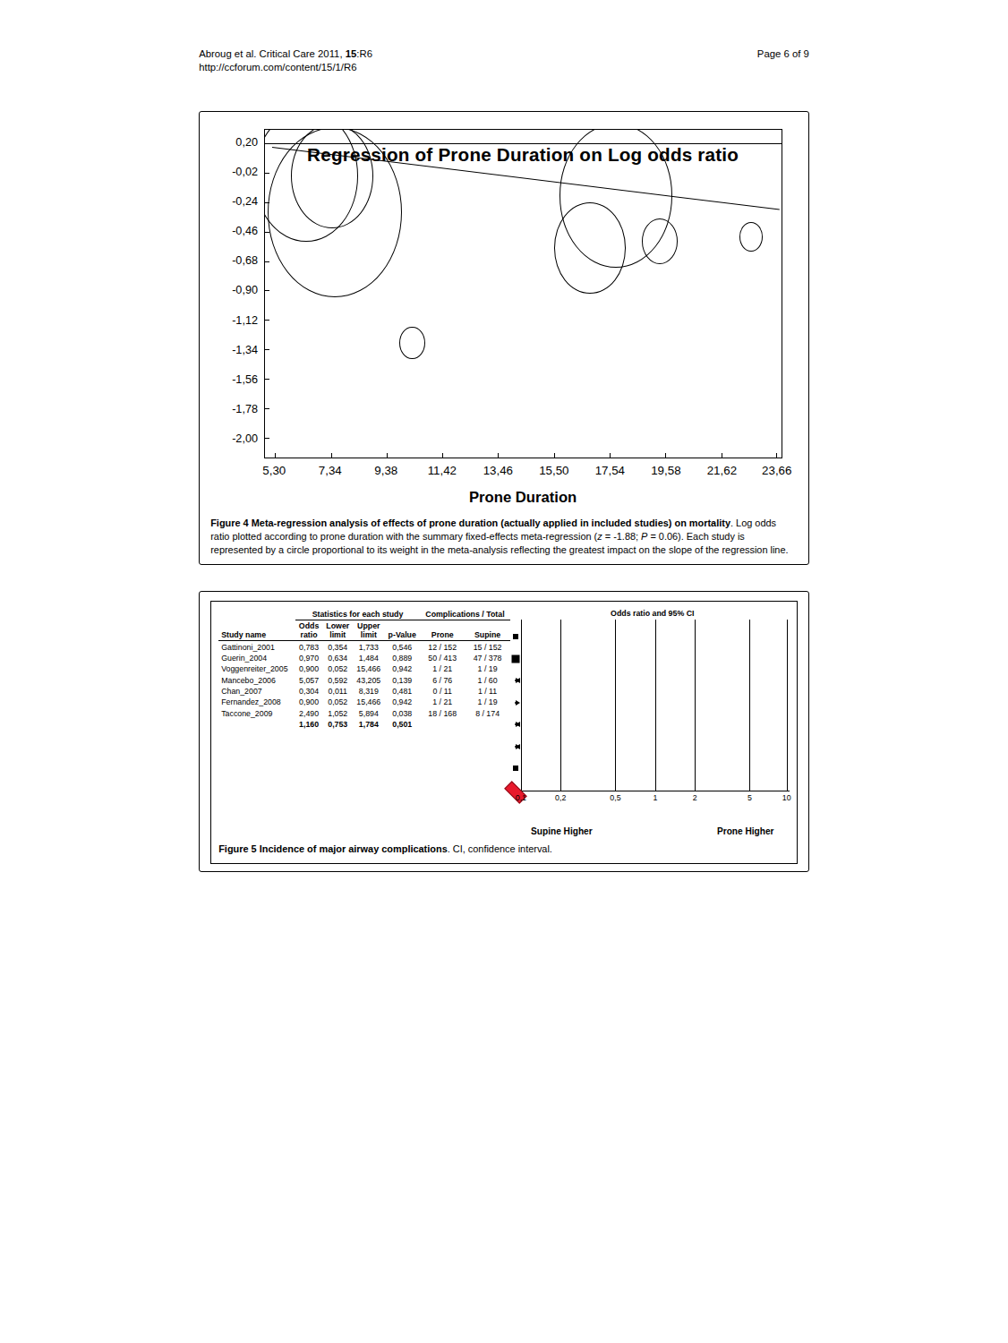Abroug et al. Critical Care 2011, 15:R6
http://ccforum.com/content/15/1/R6
Page 6 of 9
0,20 -0,02 -0,24 -0,46 -0,68 -0,90 -1,12 -1,34 -1,56 -1,78 -2,00
Regression of Prone Duration on Log odds ratio
5,30 7,34 9,38 11,42 13,46 15,50 17,54 19,58 21,62 23,66
Prone Duration
Figure 4 Meta-regression analysis of effects of prone duration (actually applied in included studies) on mortality. Log odds ratio plotted according to prone duration with the summary fixed-effects meta-regression (z = -1.88; P = 0.06). Each study is represented by a circle proportional to its weight in the meta-analysis reflecting the greatest impact on the slope of the regression line.
| Study name | Statistics for each study | Complications / Total |
| --- | --- | --- |
| Odds ratio | Lower limit | Upper limit | p-Value | Prone | Supine |
| Gattinoni_2001 | 0,783 | 0,354 | 1,733 | 0,546 | 12 / 152 | 15 / 152 |
| Guerin_2004 | 0,970 | 0,634 | 1,484 | 0,889 | 50 / 413 | 47 / 378 |
| Voggenreiter_2005 | 0,900 | 0,052 | 15,466 | 0,942 | 1 / 21 | 1 / 19 |
| Mancebo_2006 | 5,057 | 0,592 | 43,205 | 0,139 | 6 / 76 | 1 / 60 |
| Chan_2007 | 0,304 | 0,011 | 8,319 | 0,481 | 0 / 11 | 1 / 11 |
| Fernandez_2008 | 0,900 | 0,052 | 15,466 | 0,942 | 1 / 21 | 1 / 19 |
| Taccone_2009 | 2,490 | 1,052 | 5,894 | 0,038 | 18 / 168 | 8 / 174 |
| | 1,160 | 0,753 | 1,784 | 0,501 | | |
Odds ratio and 95% CI
0,1 0,2 0,5 1 2 5 10
Supine Higher
Prone Higher
Figure 5 Incidence of major airway complications. CI, confidence interval.